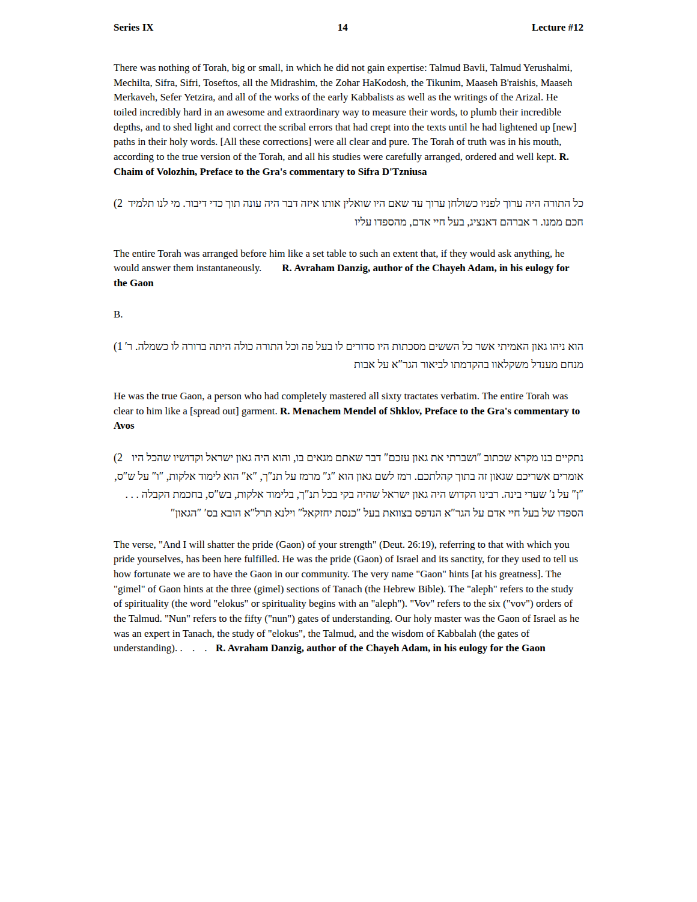Series IX
14
Lecture #12
There was nothing of Torah, big or small, in which he did not gain expertise: Talmud Bavli, Talmud Yerushalmi, Mechilta, Sifra, Sifri, Toseftos, all the Midrashim, the Zohar HaKodosh, the Tikunim, Maaseh B'raishis, Maaseh Merkaveh, Sefer Yetzira, and all of the works of the early Kabbalists as well as the writings of the Arizal. He toiled incredibly hard in an awesome and extraordinary way to measure their words, to plumb their incredible depths, and to shed light and correct the scribal errors that had crept into the texts until he had lightened up [new] paths in their holy words. [All these corrections] were all clear and pure. The Torah of truth was in his mouth, according to the true version of the Torah, and all his studies were carefully arranged, ordered and well kept. R. Chaim of Volozhin, Preface to the Gra's commentary to Sifra D'Tzniusa
(2כל התורה היה ערוך לפניו כשולחן ערוך עד שאם היו שואלין אותו איזה דבר היה עונה תוך כדי דיבור. מי לנו תלמיד חכם ממנו. ר אברהם דאנציג, בעל חיי אדם, מהספדו עליו
The entire Torah was arranged before him like a set table to such an extent that, if they would ask anything, he would answer them instantaneously. R. Avraham Danzig, author of the Chayeh Adam, in his eulogy for the Gaon
B.
(1הוא ניהו גאון האמיתי אשר כל הששים מסכתות היו סדורים לו בעל פה וכל התורה כולה היתה ברורה לו כשמלה. ר′ מנחם מענדל משקלאוו בהקדמתו לביאור הגר″א על אבות
He was the true Gaon, a person who had completely mastered all sixty tractates verbatim. The entire Torah was clear to him like a [spread out] garment. R. Menachem Mendel of Shklov, Preface to the Gra's commentary to Avos
(2נתקיים בנו מקרא שכתוב ″ושברתי את גאון עזכם″ דבר שאתם מגאים בו, והוא היה גאון ישראל וקדושיו שהכל היו אומרים אשריכם שגאון זה בתוך קהלתכם. רמז לשם גאון הוא ″ג″ מרמז על תנ″ך, ″א″ הוא לימוד אלקות, ″ו″ על ש″ס, ″ן″ על נ′ שערי בינה. רבינו הקדוש היה גאון ישראל שהיה בקי בכל תנ″ך, בלימוד אלקות, בש″ס, בחכמת הקבלה . . . הספדו של בעל חיי אדם על הגר″א הנדפס בצוואת בעל ″כנסת יחזקאל″ וילנא תרל″א הובא בס′ ″הגאון″
The verse, "And I will shatter the pride (Gaon) of your strength" (Deut. 26:19), referring to that with which you pride yourselves, has been here fulfilled. He was the pride (Gaon) of Israel and its sanctity, for they used to tell us how fortunate we are to have the Gaon in our community. The very name "Gaon" hints [at his greatness]. The "gimel" of Gaon hints at the three (gimel) sections of Tanach (the Hebrew Bible). The "aleph" refers to the study of spirituality (the word "elokus" or spirituality begins with an "aleph"). "Vov" refers to the six ("vov") orders of the Talmud. "Nun" refers to the fifty ("nun") gates of understanding. Our holy master was the Gaon of Israel as he was an expert in Tanach, the study of "elokus", the Talmud, and the wisdom of Kabbalah (the gates of understanding). . . . R. Avraham Danzig, author of the Chayeh Adam, in his eulogy for the Gaon